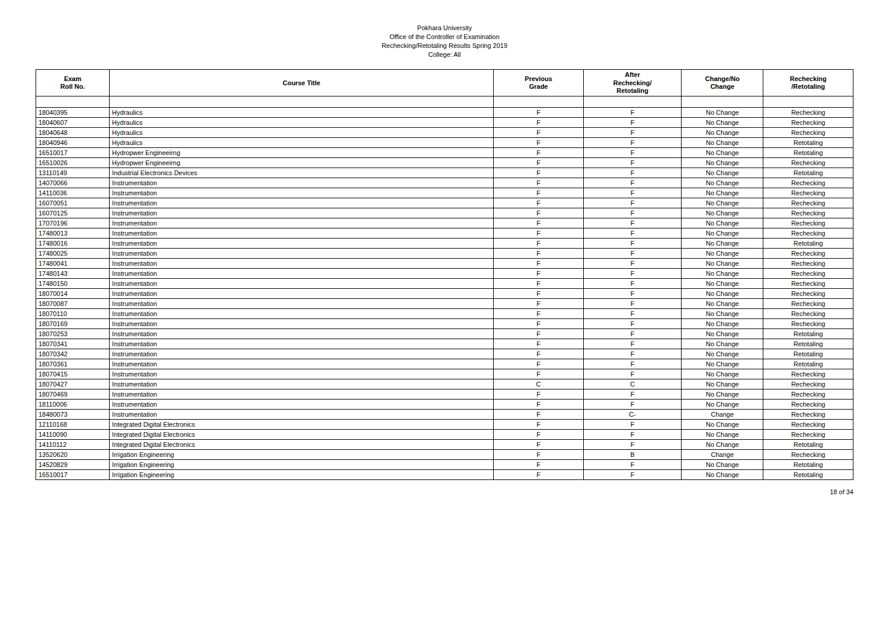Pokhara University
Office of the Controller of Examination
Rechecking/Retotaling Results Spring 2019
College: All
| Exam Roll No. | Course Title | Previous Grade | After Rechecking/ Retotaling | Change/No Change | Rechecking /Retotaling |
| --- | --- | --- | --- | --- | --- |
| 18040395 | Hydraulics | F | F | No Change | Rechecking |
| 18040607 | Hydraulics | F | F | No Change | Rechecking |
| 18040648 | Hydraulics | F | F | No Change | Rechecking |
| 18040946 | Hydraulics | F | F | No Change | Retotaling |
| 16510017 | Hydropwer Engineeirng | F | F | No Change | Retotaling |
| 16510026 | Hydropwer Engineeirng | F | F | No Change | Rechecking |
| 13110149 | Industrial Electronics Devices | F | F | No Change | Retotaling |
| 14070066 | Instrumentation | F | F | No Change | Rechecking |
| 14110036 | Instrumentation | F | F | No Change | Rechecking |
| 16070051 | Instrumentation | F | F | No Change | Rechecking |
| 16070125 | Instrumentation | F | F | No Change | Rechecking |
| 17070196 | Instrumentation | F | F | No Change | Rechecking |
| 17480013 | Instrumentation | F | F | No Change | Rechecking |
| 17480016 | Instrumentation | F | F | No Change | Retotaling |
| 17480025 | Instrumentation | F | F | No Change | Rechecking |
| 17480041 | Instrumentation | F | F | No Change | Rechecking |
| 17480143 | Instrumentation | F | F | No Change | Rechecking |
| 17480150 | Instrumentation | F | F | No Change | Rechecking |
| 18070014 | Instrumentation | F | F | No Change | Rechecking |
| 18070087 | Instrumentation | F | F | No Change | Rechecking |
| 18070110 | Instrumentation | F | F | No Change | Rechecking |
| 18070169 | Instrumentation | F | F | No Change | Rechecking |
| 18070253 | Instrumentation | F | F | No Change | Retotaling |
| 18070341 | Instrumentation | F | F | No Change | Retotaling |
| 18070342 | Instrumentation | F | F | No Change | Retotaling |
| 18070361 | Instrumentation | F | F | No Change | Retotaling |
| 18070415 | Instrumentation | F | F | No Change | Rechecking |
| 18070427 | Instrumentation | C | C | No Change | Rechecking |
| 18070469 | Instrumentation | F | F | No Change | Rechecking |
| 18110006 | Instrumentation | F | F | No Change | Rechecking |
| 18480073 | Instrumentation | F | C- | Change | Rechecking |
| 12110168 | Integrated Digital Electronics | F | F | No Change | Rechecking |
| 14110090 | Integrated Digital Electronics | F | F | No Change | Rechecking |
| 14110112 | Integrated Digital Electronics | F | F | No Change | Retotaling |
| 13520620 | Irrigation Engineering | F | B | Change | Rechecking |
| 14520829 | Irrigation Engineering | F | F | No Change | Retotaling |
| 16510017 | Irrigation Engineering | F | F | No Change | Retotaling |
18 of 34